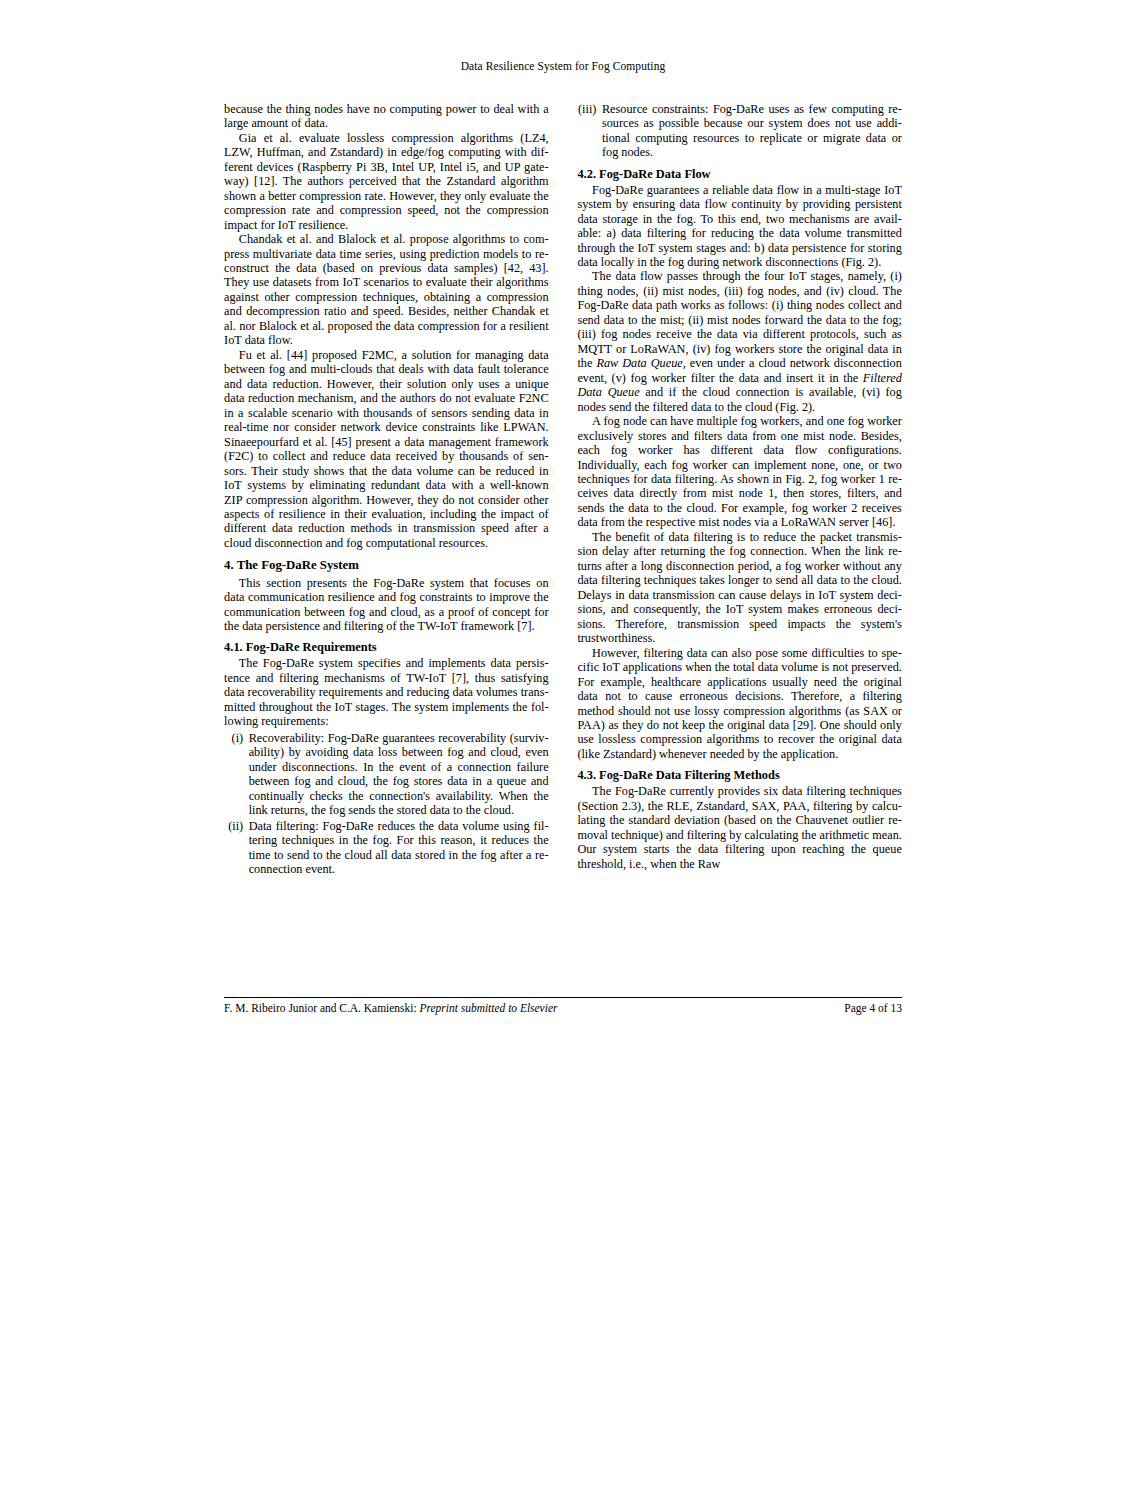Data Resilience System for Fog Computing
because the thing nodes have no computing power to deal with a large amount of data.
Gia et al. evaluate lossless compression algorithms (LZ4, LZW, Huffman, and Zstandard) in edge/fog computing with different devices (Raspberry Pi 3B, Intel UP, Intel i5, and UP gateway) [12]. The authors perceived that the Zstandard algorithm shown a better compression rate. However, they only evaluate the compression rate and compression speed, not the compression impact for IoT resilience.
Chandak et al. and Blalock et al. propose algorithms to compress multivariate data time series, using prediction models to reconstruct the data (based on previous data samples) [42, 43]. They use datasets from IoT scenarios to evaluate their algorithms against other compression techniques, obtaining a compression and decompression ratio and speed. Besides, neither Chandak et al. nor Blalock et al. proposed the data compression for a resilient IoT data flow.
Fu et al. [44] proposed F2MC, a solution for managing data between fog and multi-clouds that deals with data fault tolerance and data reduction. However, their solution only uses a unique data reduction mechanism, and the authors do not evaluate F2NC in a scalable scenario with thousands of sensors sending data in real-time nor consider network device constraints like LPWAN. Sinaeepourfard et al. [45] present a data management framework (F2C) to collect and reduce data received by thousands of sensors. Their study shows that the data volume can be reduced in IoT systems by eliminating redundant data with a well-known ZIP compression algorithm. However, they do not consider other aspects of resilience in their evaluation, including the impact of different data reduction methods in transmission speed after a cloud disconnection and fog computational resources.
4. The Fog-DaRe System
This section presents the Fog-DaRe system that focuses on data communication resilience and fog constraints to improve the communication between fog and cloud, as a proof of concept for the data persistence and filtering of the TW-IoT framework [7].
4.1. Fog-DaRe Requirements
The Fog-DaRe system specifies and implements data persistence and filtering mechanisms of TW-IoT [7], thus satisfying data recoverability requirements and reducing data volumes transmitted throughout the IoT stages. The system implements the following requirements:
(i) Recoverability: Fog-DaRe guarantees recoverability (survivability) by avoiding data loss between fog and cloud, even under disconnections. In the event of a connection failure between fog and cloud, the fog stores data in a queue and continually checks the connection's availability. When the link returns, the fog sends the stored data to the cloud.
(ii) Data filtering: Fog-DaRe reduces the data volume using filtering techniques in the fog. For this reason, it reduces the time to send to the cloud all data stored in the fog after a reconnection event.
(iii) Resource constraints: Fog-DaRe uses as few computing resources as possible because our system does not use additional computing resources to replicate or migrate data or fog nodes.
4.2. Fog-DaRe Data Flow
Fog-DaRe guarantees a reliable data flow in a multi-stage IoT system by ensuring data flow continuity by providing persistent data storage in the fog. To this end, two mechanisms are available: a) data filtering for reducing the data volume transmitted through the IoT system stages and: b) data persistence for storing data locally in the fog during network disconnections (Fig. 2).
The data flow passes through the four IoT stages, namely, (i) thing nodes, (ii) mist nodes, (iii) fog nodes, and (iv) cloud. The Fog-DaRe data path works as follows: (i) thing nodes collect and send data to the mist; (ii) mist nodes forward the data to the fog; (iii) fog nodes receive the data via different protocols, such as MQTT or LoRaWAN, (iv) fog workers store the original data in the Raw Data Queue, even under a cloud network disconnection event, (v) fog worker filter the data and insert it in the Filtered Data Queue and if the cloud connection is available, (vi) fog nodes send the filtered data to the cloud (Fig. 2).
A fog node can have multiple fog workers, and one fog worker exclusively stores and filters data from one mist node. Besides, each fog worker has different data flow configurations. Individually, each fog worker can implement none, one, or two techniques for data filtering. As shown in Fig. 2, fog worker 1 receives data directly from mist node 1, then stores, filters, and sends the data to the cloud. For example, fog worker 2 receives data from the respective mist nodes via a LoRaWAN server [46].
The benefit of data filtering is to reduce the packet transmission delay after returning the fog connection. When the link returns after a long disconnection period, a fog worker without any data filtering techniques takes longer to send all data to the cloud. Delays in data transmission can cause delays in IoT system decisions, and consequently, the IoT system makes erroneous decisions. Therefore, transmission speed impacts the system's trustworthiness.
However, filtering data can also pose some difficulties to specific IoT applications when the total data volume is not preserved. For example, healthcare applications usually need the original data not to cause erroneous decisions. Therefore, a filtering method should not use lossy compression algorithms (as SAX or PAA) as they do not keep the original data [29]. One should only use lossless compression algorithms to recover the original data (like Zstandard) whenever needed by the application.
4.3. Fog-DaRe Data Filtering Methods
The Fog-DaRe currently provides six data filtering techniques (Section 2.3), the RLE, Zstandard, SAX, PAA, filtering by calculating the standard deviation (based on the Chauvenet outlier removal technique) and filtering by calculating the arithmetic mean. Our system starts the data filtering upon reaching the queue threshold, i.e., when the Raw
F. M. Ribeiro Junior and C.A. Kamienski: Preprint submitted to Elsevier
Page 4 of 13